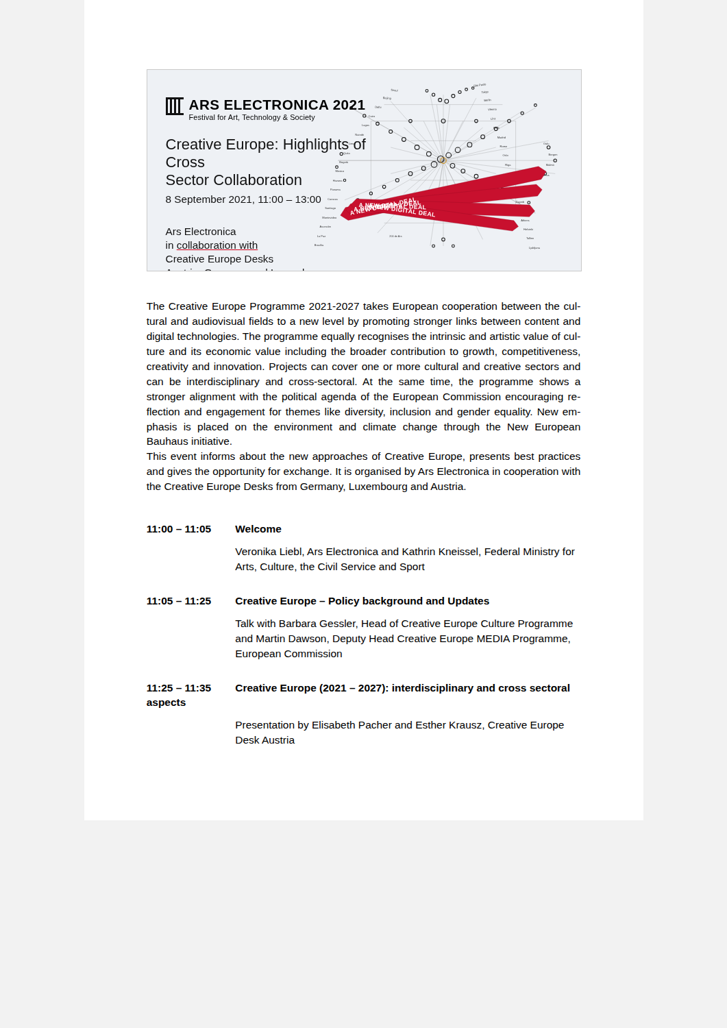São Paulo Tokyo Berlin Vienna Linz Paris Madrid Rome Oslo Riga Lisbon Dublin Prague Zagreb Sofia Athens Helsinki Tallinn Ljubljana Seoul Beijing Delhi Cairo Lagos Nairobi Lima Quito Bogotá Mexico Havana Panama Caracas Santiago Montevideo Asunción La Paz Brasília Oulu Bergen Malmö Aarhus A NEW DIGITAL DEAL A NEW DIGITAL DEAL A NEW DIGITAL DEAL A NEW DIGITAL DEAL 200 de Ars
ARS ELECTRONICA 2021
Festival for Art, Technology & Society
Creative Europe: Highlights of Cross
Sector Collaboration
8 September 2021, 11:00 – 13:00
Ars Electronica
in collaboration with
Creative Europe Desks
Austria, Germany and Luxemburg
Creative Europe
2021-2027
Federal Ministry
Republic of Austria
Arts, Culture,
Civil Service and Sport
The Creative Europe Programme 2021-2027 takes European cooperation between the cultural and audiovisual fields to a new level by promoting stronger links between content and digital technologies. The programme equally recognises the intrinsic and artistic value of culture and its economic value including the broader contribution to growth, competitiveness, creativity and innovation. Projects can cover one or more cultural and creative sectors and can be interdisciplinary and cross-sectoral. At the same time, the programme shows a stronger alignment with the political agenda of the European Commission encouraging reflection and engagement for themes like diversity, inclusion and gender equality. New emphasis is placed on the environment and climate change through the New European Bauhaus initiative.
This event informs about the new approaches of Creative Europe, presents best practices and gives the opportunity for exchange. It is organised by Ars Electronica in cooperation with the Creative Europe Desks from Germany, Luxembourg and Austria.
11:00 – 11:05 Welcome
Veronika Liebl, Ars Electronica and Kathrin Kneissel, Federal Ministry for Arts, Culture, the Civil Service and Sport
11:05 – 11:25 Creative Europe – Policy background and Updates
Talk with Barbara Gessler, Head of Creative Europe Culture Programme and Martin Dawson, Deputy Head Creative Europe MEDIA Programme, European Commission
11:25 – 11:35 Creative Europe (2021 – 2027): interdisciplinary and cross sectoral aspects
Presentation by Elisabeth Pacher and Esther Krausz, Creative Europe Desk Austria